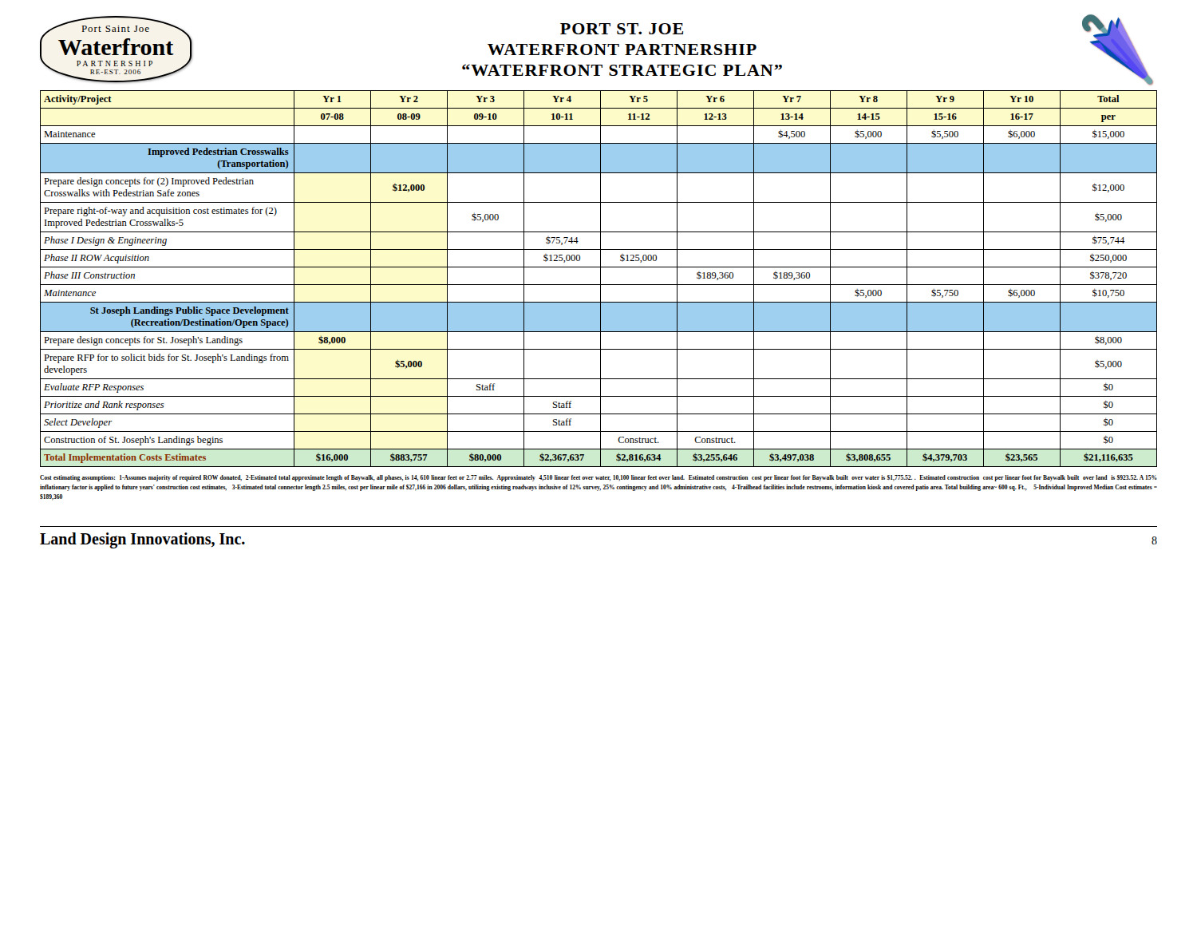Port Saint Joe
Waterfront
Partnership
RE-EST. 2006
PORT ST. JOE
WATERFRONT PARTNERSHIP
“WATERFRONT STRATEGIC PLAN”
🌂
| Activity/Project | Yr 1 | Yr 2 | Yr 3 | Yr 4 | Yr 5 | Yr 6 | Yr 7 | Yr 8 | Yr 9 | Yr 10 | Total |
| --- | --- | --- | --- | --- | --- | --- | --- | --- | --- | --- | --- |
| | 07-08 | 08-09 | 09-10 | 10-11 | 11-12 | 12-13 | 13-14 | 14-15 | 15-16 | 16-17 | per |
| Maintenance | | | | | | | $4,500 | $5,000 | $5,500 | $6,000 | $15,000 |
| Improved Pedestrian Crosswalks (Transportation) | | | | | | | | | | | |
| Prepare design concepts for (2) Improved Pedestrian Crosswalks with Pedestrian Safe zones | | $12,000 | | | | | | | | | $12,000 |
| Prepare right-of-way and acquisition cost estimates for (2) Improved Pedestrian Crosswalks-5 | | | $5,000 | | | | | | | | $5,000 |
| Phase I Design & Engineering | | | | $75,744 | | | | | | | $75,744 |
| Phase II ROW Acquisition | | | | $125,000 | $125,000 | | | | | | $250,000 |
| Phase III Construction | | | | | | $189,360 | $189,360 | | | | $378,720 |
| Maintenance | | | | | | | | $5,000 | $5,750 | $6,000 | $10,750 |
| St Joseph Landings Public Space Development (Recreation/Destination/Open Space) | | | | | | | | | | | |
| Prepare design concepts for St. Joseph's Landings | $8,000 | | | | | | | | | | $8,000 |
| Prepare RFP for to solicit bids for St. Joseph's Landings from developers | | $5,000 | | | | | | | | | $5,000 |
| Evaluate RFP Responses | | | Staff | | | | | | | | $0 |
| Prioritize and Rank responses | | | | Staff | | | | | | | $0 |
| Select Developer | | | | Staff | | | | | | | $0 |
| Construction of St. Joseph's Landings begins | | | | | Construct. | Construct. | | | | | $0 |
| Total Implementation Costs Estimates | $16,000 | $883,757 | $80,000 | $2,367,637 | $2,816,634 | $3,255,646 | $3,497,038 | $3,808,655 | $4,379,703 | $23,565 | $21,116,635 |
Cost estimating assumptions: 1-Assumes majority of required ROW donated, 2-Estimated total approximate length of Baywalk, all phases, is 14, 610 linear feet or 2.77 miles. Approximately 4,510 linear feet over water, 10,100 linear feet over land. Estimated construction cost per linear foot for Baywalk built over water is $1,775.52. . Estimated construction cost per linear foot for Baywalk built over land is $923.52. A 15% inflationary factor is applied to future years' construction cost estimates, 3-Estimated total connector length 2.5 miles, cost per linear mile of $27,166 in 2006 dollars, utilizing existing roadways inclusive of 12% survey, 25% contingency and 10% administrative costs, 4-Trailhead facilities include restrooms, information kiosk and covered patio area. Total building area~ 600 sq. Ft., 5-Individual Improved Median Cost estimates = $189,360
Land Design Innovations, Inc.
8